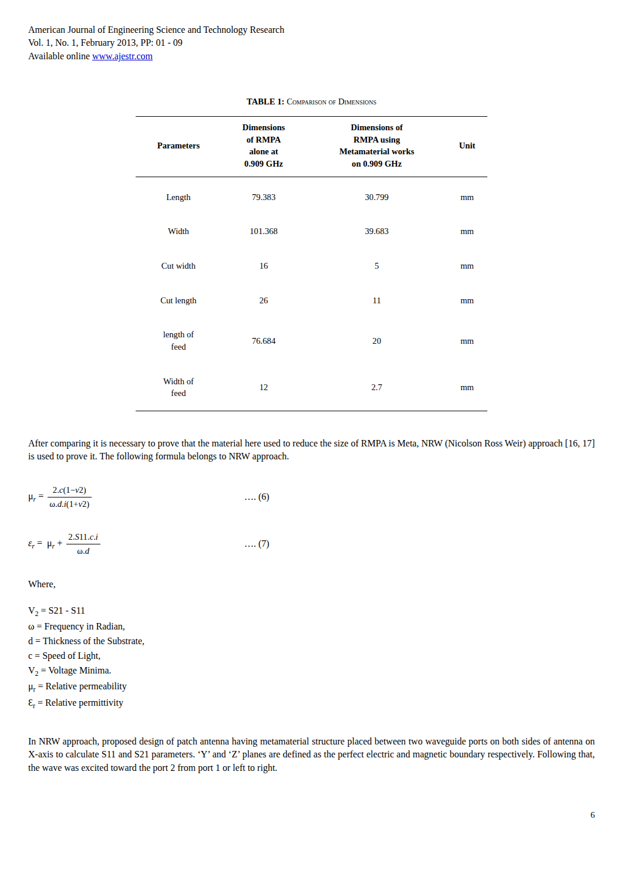American Journal of Engineering Science and Technology Research
Vol. 1, No. 1, February 2013, PP: 01 - 09
Available online www.ajestr.com
TABLE 1: Comparison of Dimensions
| Parameters | Dimensions of RMPA alone at 0.909 GHz | Dimensions of RMPA using Metamaterial works on 0.909 GHz | Unit |
| --- | --- | --- | --- |
| Length | 79.383 | 30.799 | mm |
| Width | 101.368 | 39.683 | mm |
| Cut width | 16 | 5 | mm |
| Cut length | 26 | 11 | mm |
| length of feed | 76.684 | 20 | mm |
| Width of feed | 12 | 2.7 | mm |
After comparing it is necessary to prove that the material here used to reduce the size of RMPA is Meta, NRW (Nicolson Ross Weir) approach [16, 17] is used to prove it. The following formula belongs to NRW approach.
μr = 2.c(1−v2) ω.d.i(1+v2)
…. (6)
εr = μr + 2.S11.c.i ω.d
…. (7)
Where,
V2 = S21 - S11
ω = Frequency in Radian,
d = Thickness of the Substrate,
c = Speed of Light,
V2 = Voltage Minima.
μr = Relative permeability
Ɛr = Relative permittivity
In NRW approach, proposed design of patch antenna having metamaterial structure placed between two waveguide ports on both sides of antenna on X-axis to calculate S11 and S21 parameters. ‘Y’ and ‘Z’ planes are defined as the perfect electric and magnetic boundary respectively. Following that, the wave was excited toward the port 2 from port 1 or left to right.
6